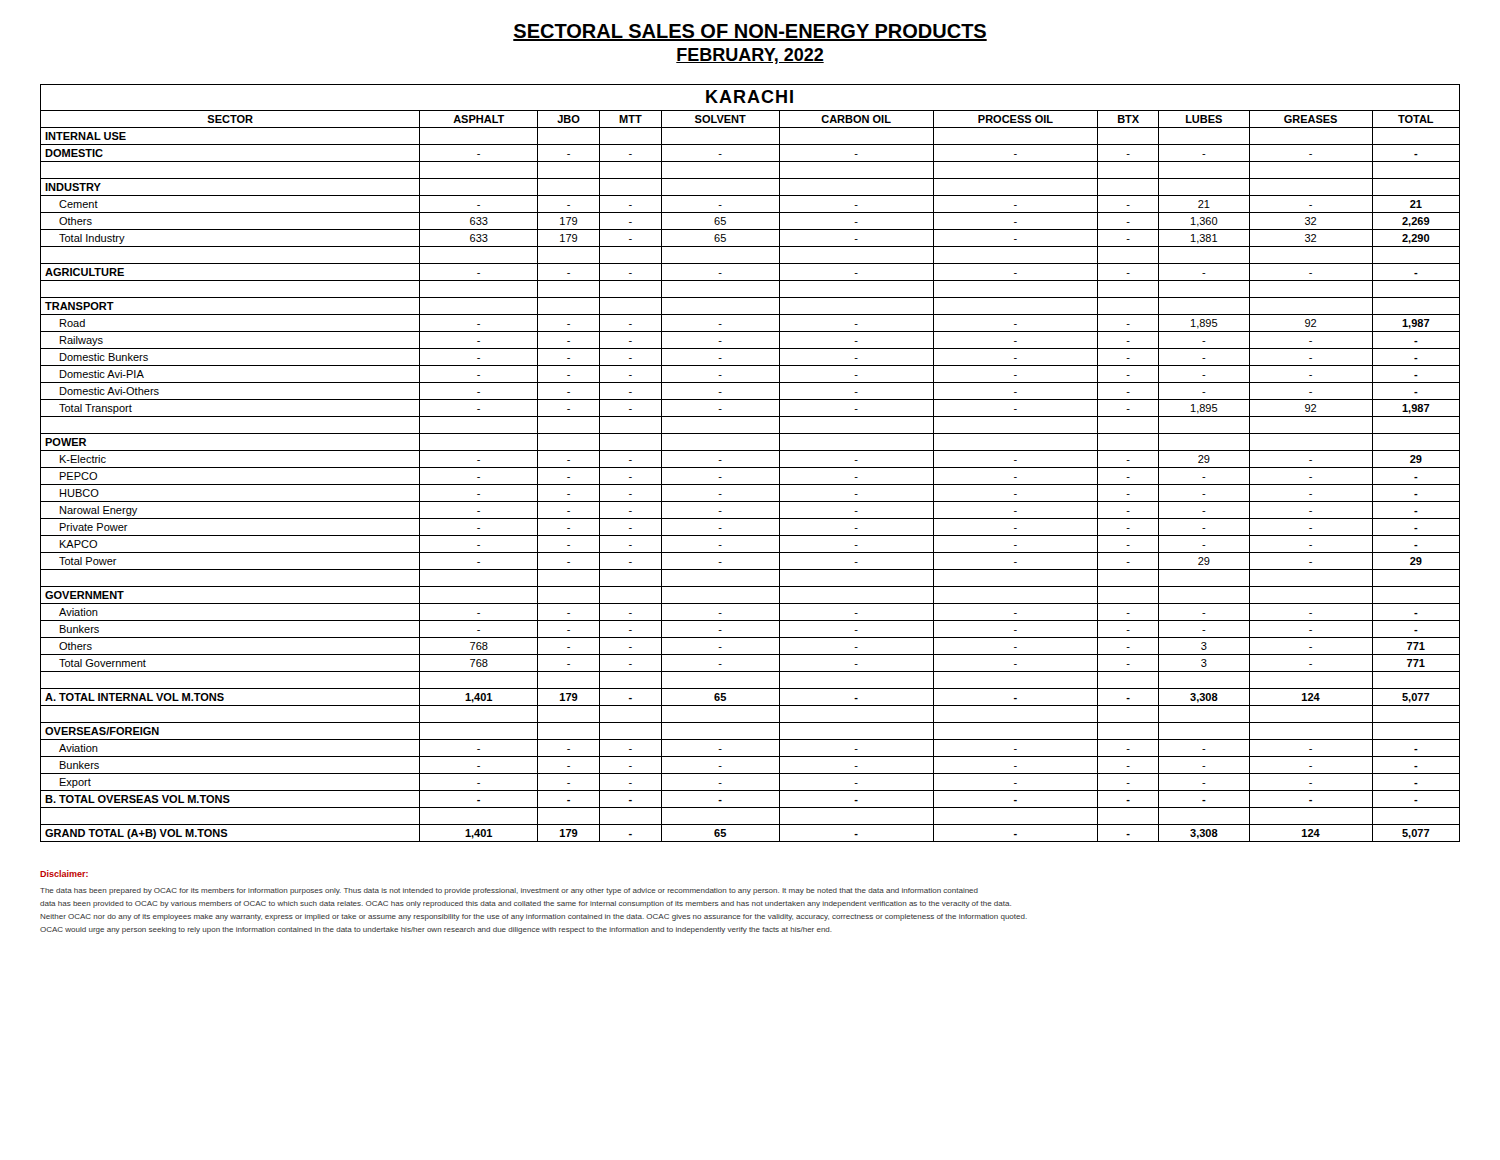SECTORAL SALES OF NON-ENERGY PRODUCTS
FEBRUARY, 2022
| KARACHI |
| --- |
| SECTOR | ASPHALT | JBO | MTT | SOLVENT | CARBON OIL | PROCESS OIL | BTX | LUBES | GREASES | TOTAL |
| INTERNAL USE | | | | | | | | | | |
| DOMESTIC | - | - | - | - | - | - | - | - | - | - |
| INDUSTRY | | | | | | | | | | |
| Cement | - | - | - | - | - | - | - | 21 | - | 21 |
| Others | 633 | 179 | - | 65 | - | - | - | 1,360 | 32 | 2,269 |
| Total Industry | 633 | 179 | - | 65 | - | - | - | 1,381 | 32 | 2,290 |
| AGRICULTURE | - | - | - | - | - | - | - | - | - | - |
| TRANSPORT | | | | | | | | | | |
| Road | - | - | - | - | - | - | - | 1,895 | 92 | 1,987 |
| Railways | - | - | - | - | - | - | - | - | - | - |
| Domestic Bunkers | - | - | - | - | - | - | - | - | - | - |
| Domestic Avi-PIA | - | - | - | - | - | - | - | - | - | - |
| Domestic Avi-Others | - | - | - | - | - | - | - | - | - | - |
| Total Transport | - | - | - | - | - | - | - | 1,895 | 92 | 1,987 |
| POWER | | | | | | | | | | |
| K-Electric | - | - | - | - | - | - | - | 29 | - | 29 |
| PEPCO | - | - | - | - | - | - | - | - | - | - |
| HUBCO | - | - | - | - | - | - | - | - | - | - |
| Narowal Energy | - | - | - | - | - | - | - | - | - | - |
| Private Power | - | - | - | - | - | - | - | - | - | - |
| KAPCO | - | - | - | - | - | - | - | - | - | - |
| Total Power | - | - | - | - | - | - | - | 29 | - | 29 |
| GOVERNMENT | | | | | | | | | | |
| Aviation | - | - | - | - | - | - | - | - | - | - |
| Bunkers | - | - | - | - | - | - | - | - | - | - |
| Others | 768 | - | - | - | - | - | - | 3 | - | 771 |
| Total Government | 768 | - | - | - | - | - | - | 3 | - | 771 |
| A. TOTAL INTERNAL VOL M.TONS | 1,401 | 179 | - | 65 | - | - | - | 3,308 | 124 | 5,077 |
| OVERSEAS/FOREIGN | | | | | | | | | | |
| Aviation | - | - | - | - | - | - | - | - | - | - |
| Bunkers | - | - | - | - | - | - | - | - | - | - |
| Export | - | - | - | - | - | - | - | - | - | - |
| B. TOTAL OVERSEAS VOL M.TONS | - | - | - | - | - | - | - | - | - | - |
| GRAND TOTAL (A+B) VOL M.TONS | 1,401 | 179 | - | 65 | - | - | - | 3,308 | 124 | 5,077 |
Disclaimer:
The data has been prepared by OCAC for its members for information purposes only. Thus data is not intended to provide professional, investment or any other type of advice or recommendation to any person. It may be noted that the data and information contained
data has been provided to OCAC by various members of OCAC to which such data relates. OCAC has only reproduced this data and collated the same for internal consumption of its members and has not undertaken any independent verification as to the veracity of the data.
Neither OCAC nor do any of its employees make any warranty, express or implied or take or assume any responsibility for the use of any information contained in the data. OCAC gives no assurance for the validity, accuracy, correctness or completeness of the information quoted.
OCAC would urge any person seeking to rely upon the information contained in the data to undertake his/her own research and due diligence with respect to the information and to independently verify the facts at his/her end.